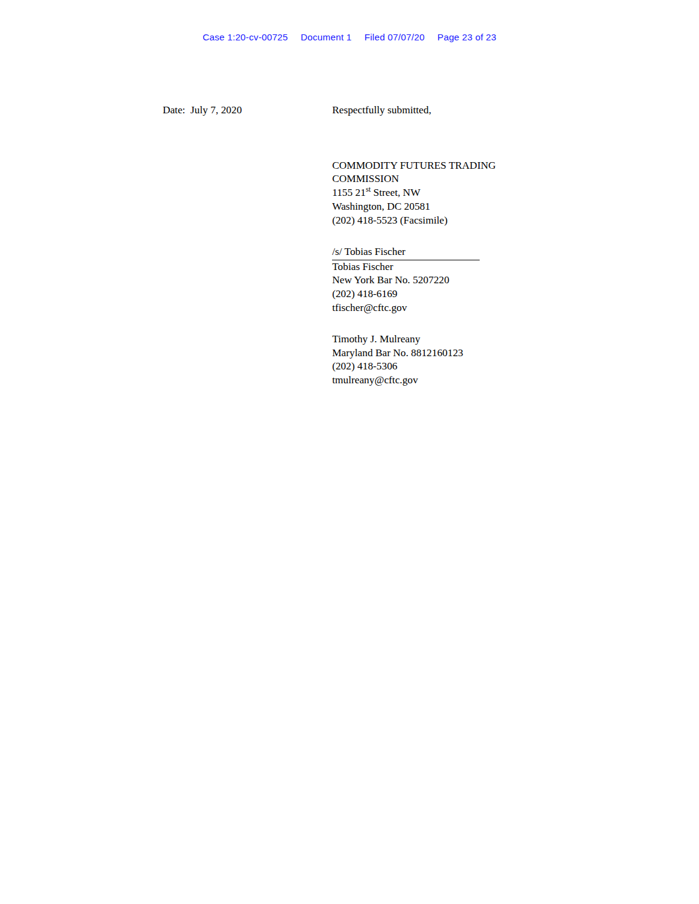Case 1:20-cv-00725 Document 1 Filed 07/07/20 Page 23 of 23
Date: July 7, 2020
Respectfully submitted,
COMMODITY FUTURES TRADING COMMISSION
1155 21st Street, NW
Washington, DC 20581
(202) 418-5523 (Facsimile)
/s/ Tobias Fischer
Tobias Fischer
New York Bar No. 5207220
(202) 418-6169
tfischer@cftc.gov
Timothy J. Mulreany
Maryland Bar No. 8812160123
(202) 418-5306
tmulreany@cftc.gov